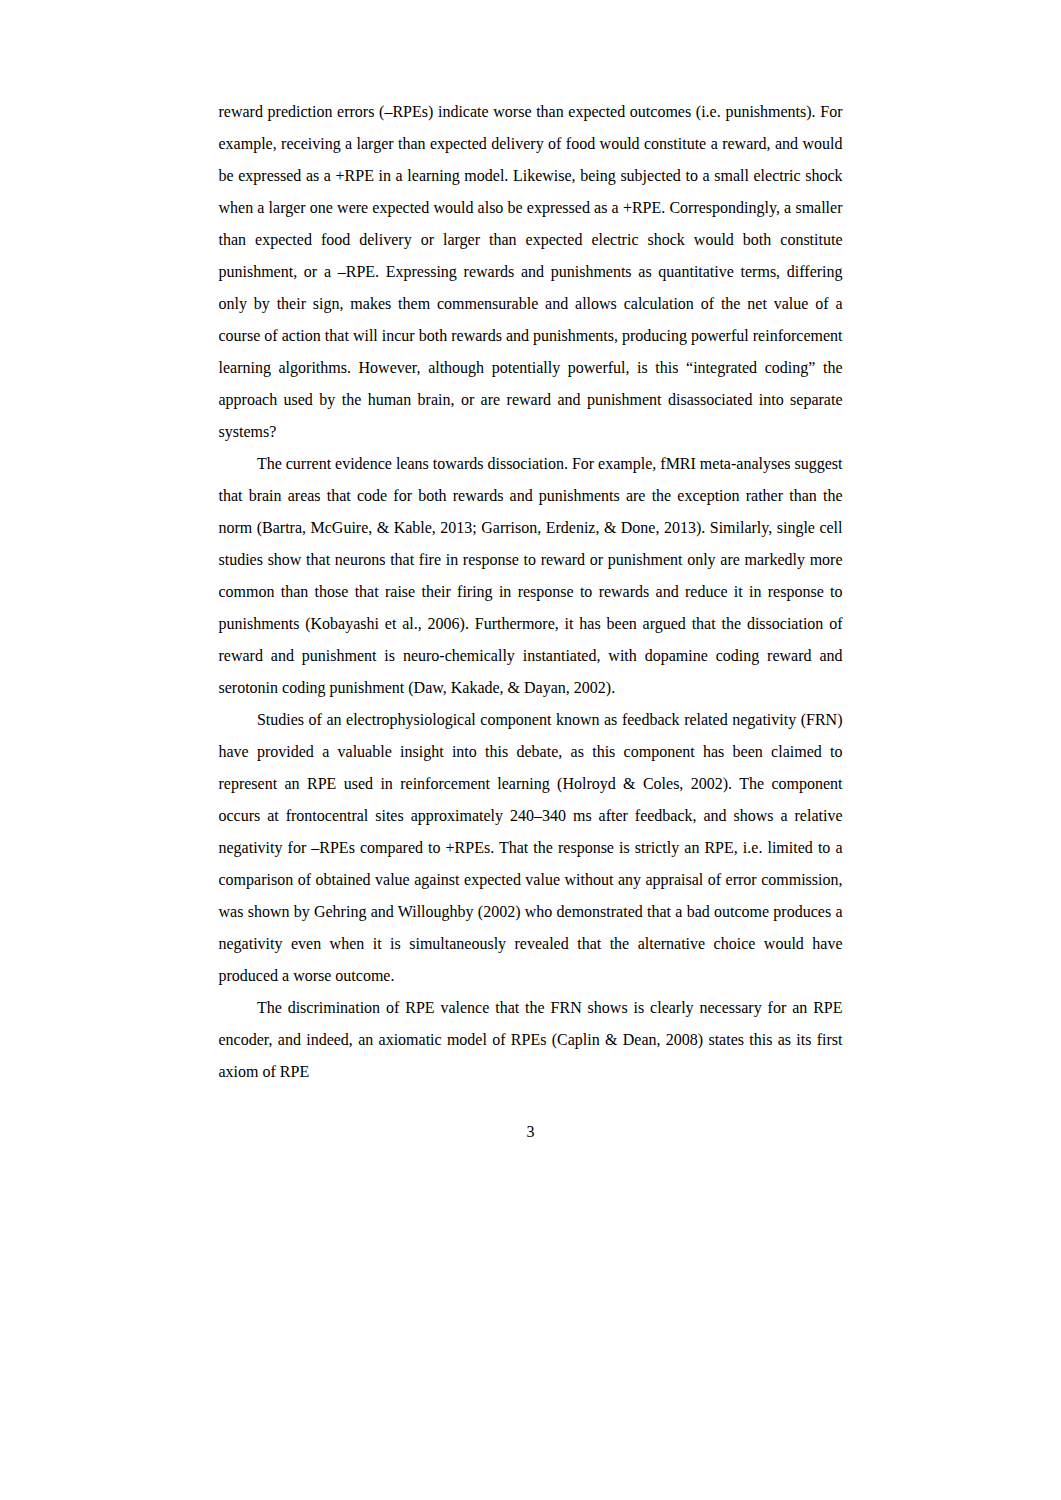reward prediction errors (–RPEs) indicate worse than expected outcomes (i.e. punishments). For example, receiving a larger than expected delivery of food would constitute a reward, and would be expressed as a +RPE in a learning model. Likewise, being subjected to a small electric shock when a larger one were expected would also be expressed as a +RPE. Correspondingly, a smaller than expected food delivery or larger than expected electric shock would both constitute punishment, or a –RPE. Expressing rewards and punishments as quantitative terms, differing only by their sign, makes them commensurable and allows calculation of the net value of a course of action that will incur both rewards and punishments, producing powerful reinforcement learning algorithms. However, although potentially powerful, is this “integrated coding” the approach used by the human brain, or are reward and punishment disassociated into separate systems?
The current evidence leans towards dissociation. For example, fMRI meta-analyses suggest that brain areas that code for both rewards and punishments are the exception rather than the norm (Bartra, McGuire, & Kable, 2013; Garrison, Erdeniz, & Done, 2013). Similarly, single cell studies show that neurons that fire in response to reward or punishment only are markedly more common than those that raise their firing in response to rewards and reduce it in response to punishments (Kobayashi et al., 2006). Furthermore, it has been argued that the dissociation of reward and punishment is neuro-chemically instantiated, with dopamine coding reward and serotonin coding punishment (Daw, Kakade, & Dayan, 2002).
Studies of an electrophysiological component known as feedback related negativity (FRN) have provided a valuable insight into this debate, as this component has been claimed to represent an RPE used in reinforcement learning (Holroyd & Coles, 2002). The component occurs at frontocentral sites approximately 240–340 ms after feedback, and shows a relative negativity for –RPEs compared to +RPEs. That the response is strictly an RPE, i.e. limited to a comparison of obtained value against expected value without any appraisal of error commission, was shown by Gehring and Willoughby (2002) who demonstrated that a bad outcome produces a negativity even when it is simultaneously revealed that the alternative choice would have produced a worse outcome.
The discrimination of RPE valence that the FRN shows is clearly necessary for an RPE encoder, and indeed, an axiomatic model of RPEs (Caplin & Dean, 2008) states this as its first axiom of RPE
3